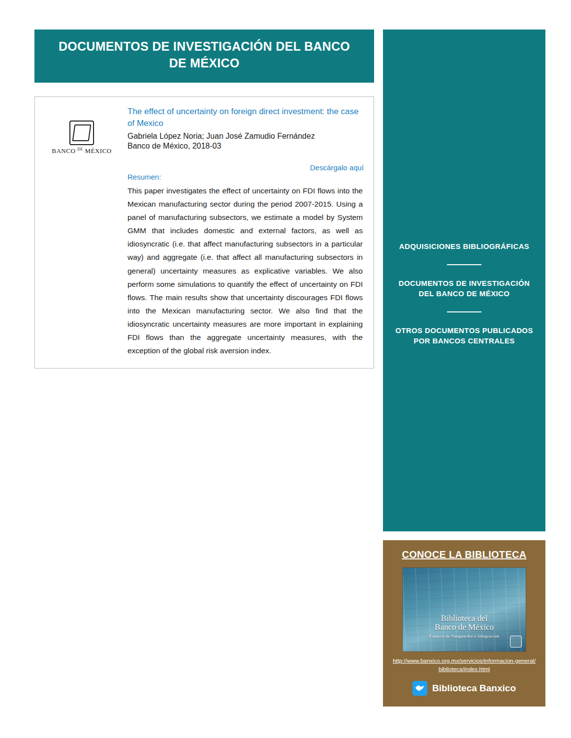DOCUMENTOS DE INVESTIGACIÓN DEL BANCO DE MÉXICO
BANCO DE MÉXICO
The effect of uncertainty on foreign direct investment: the case of Mexico
Gabriela López Noria; Juan José Zamudio Fernández
Banco de México, 2018-03
Descárgalo aquí
Resumen:
This paper investigates the effect of uncertainty on FDI flows into the Mexican manufacturing sector during the period 2007-2015. Using a panel of manufacturing subsectors, we estimate a model by System GMM that includes domestic and external factors, as well as idiosyncratic (i.e. that affect manufacturing subsectors in a particular way) and aggregate (i.e. that affect all manufacturing subsectors in general) uncertainty measures as explicative variables. We also perform some simulations to quantify the effect of uncertainty on FDI flows. The main results show that uncertainty discourages FDI flows into the Mexican manufacturing sector. We also find that the idiosyncratic uncertainty measures are more important in explaining FDI flows than the aggregate uncertainty measures, with the exception of the global risk aversion index.
ADQUISICIONES BIBLIOGRÁFICAS
DOCUMENTOS DE INVESTIGACIÓN DEL BANCO DE MÉXICO
OTROS DOCUMENTOS PUBLICADOS POR BANCOS CENTRALES
CONOCE LA BIBLIOTECA
Biblioteca del
Banco de México
Espacio de Vanguardia e Integración
http://www.banxico.org.mx/servicios/informacion-general/biblioteca/index.html
Biblioteca Banxico